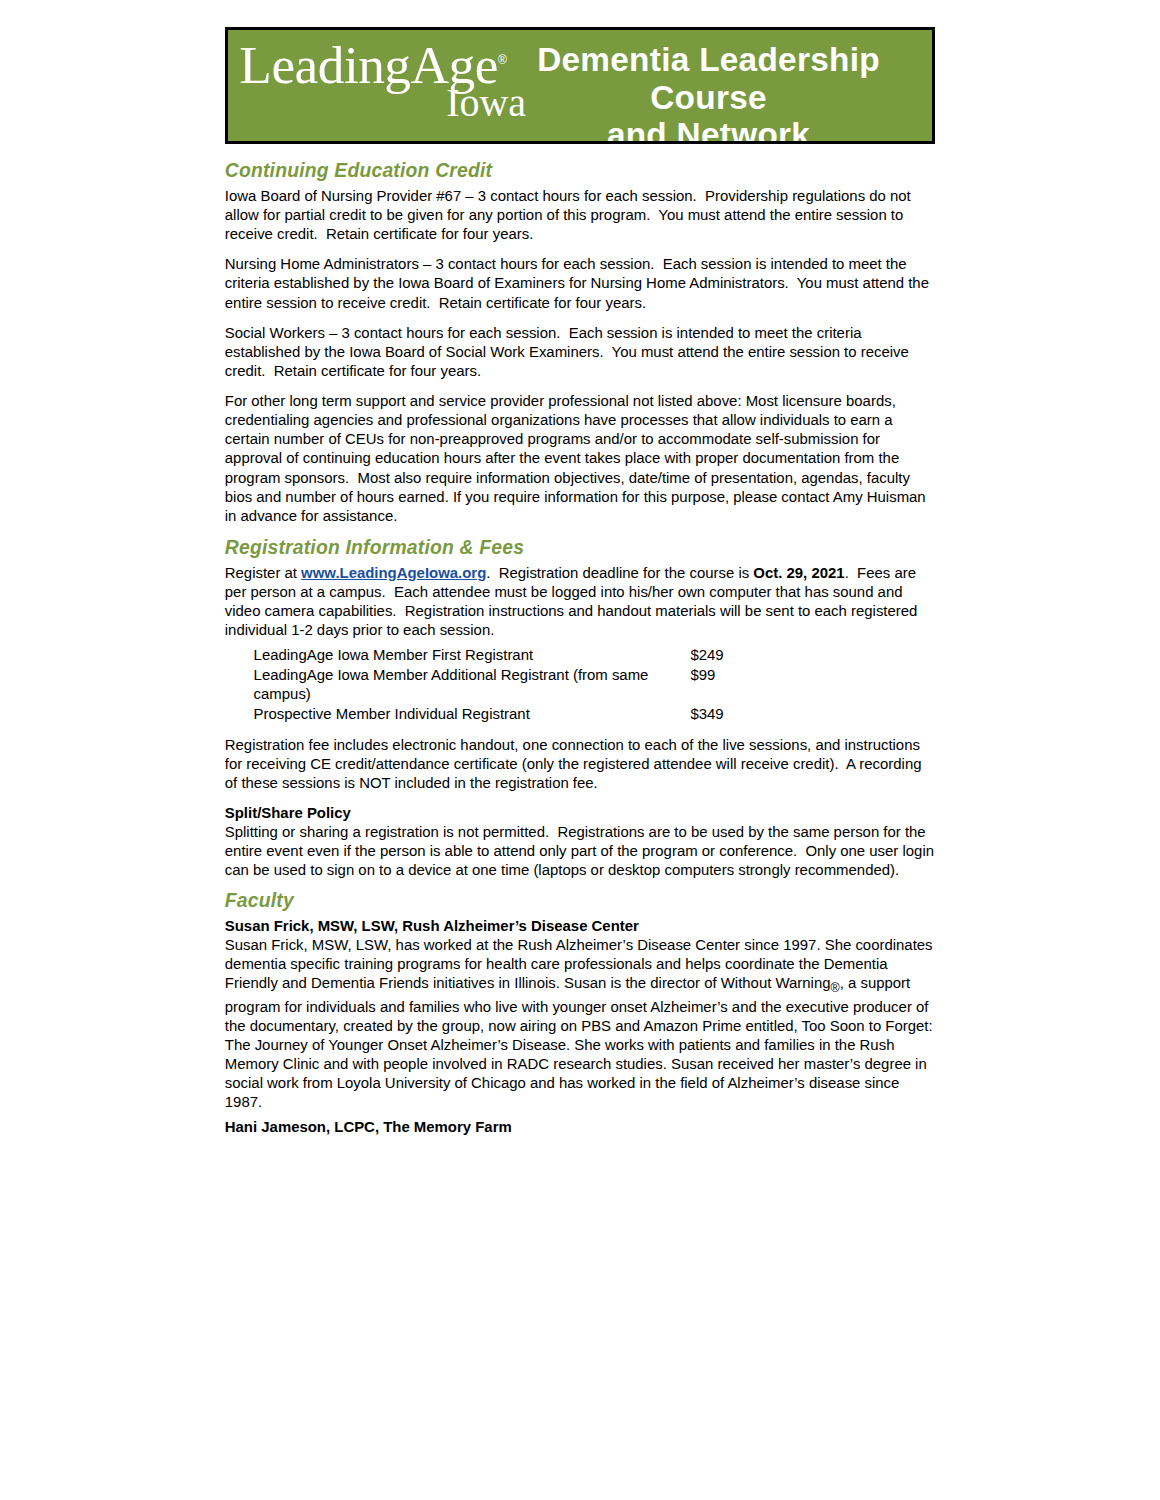LeadingAge® Iowa
Dementia Leadership Course
and Network
Continuing Education Credit
Iowa Board of Nursing Provider #67 – 3 contact hours for each session. Providership regulations do not allow for partial credit to be given for any portion of this program. You must attend the entire session to receive credit. Retain certificate for four years.
Nursing Home Administrators – 3 contact hours for each session. Each session is intended to meet the criteria established by the Iowa Board of Examiners for Nursing Home Administrators. You must attend the entire session to receive credit. Retain certificate for four years.
Social Workers – 3 contact hours for each session. Each session is intended to meet the criteria established by the Iowa Board of Social Work Examiners. You must attend the entire session to receive credit. Retain certificate for four years.
For other long term support and service provider professional not listed above: Most licensure boards, credentialing agencies and professional organizations have processes that allow individuals to earn a certain number of CEUs for non-preapproved programs and/or to accommodate self-submission for approval of continuing education hours after the event takes place with proper documentation from the program sponsors. Most also require information objectives, date/time of presentation, agendas, faculty bios and number of hours earned. If you require information for this purpose, please contact Amy Huisman in advance for assistance.
Registration Information & Fees
Register at www.LeadingAgeIowa.org. Registration deadline for the course is Oct. 29, 2021. Fees are per person at a campus. Each attendee must be logged into his/her own computer that has sound and video camera capabilities. Registration instructions and handout materials will be sent to each registered individual 1-2 days prior to each session.
LeadingAge Iowa Member First Registrant$249
LeadingAge Iowa Member Additional Registrant (from same campus)$99
Prospective Member Individual Registrant$349
Registration fee includes electronic handout, one connection to each of the live sessions, and instructions for receiving CE credit/attendance certificate (only the registered attendee will receive credit). A recording of these sessions is NOT included in the registration fee.
Split/Share Policy
Splitting or sharing a registration is not permitted. Registrations are to be used by the same person for the entire event even if the person is able to attend only part of the program or conference. Only one user login can be used to sign on to a device at one time (laptops or desktop computers strongly recommended).
Faculty
Susan Frick, MSW, LSW, Rush Alzheimer’s Disease Center
Susan Frick, MSW, LSW, has worked at the Rush Alzheimer’s Disease Center since 1997. She coordinates dementia specific training programs for health care professionals and helps coordinate the Dementia Friendly and Dementia Friends initiatives in Illinois. Susan is the director of Without Warning®, a support program for individuals and families who live with younger onset Alzheimer’s and the executive producer of the documentary, created by the group, now airing on PBS and Amazon Prime entitled, Too Soon to Forget: The Journey of Younger Onset Alzheimer’s Disease. She works with patients and families in the Rush Memory Clinic and with people involved in RADC research studies. Susan received her master’s degree in social work from Loyola University of Chicago and has worked in the field of Alzheimer’s disease since 1987.
Hani Jameson, LCPC, The Memory Farm